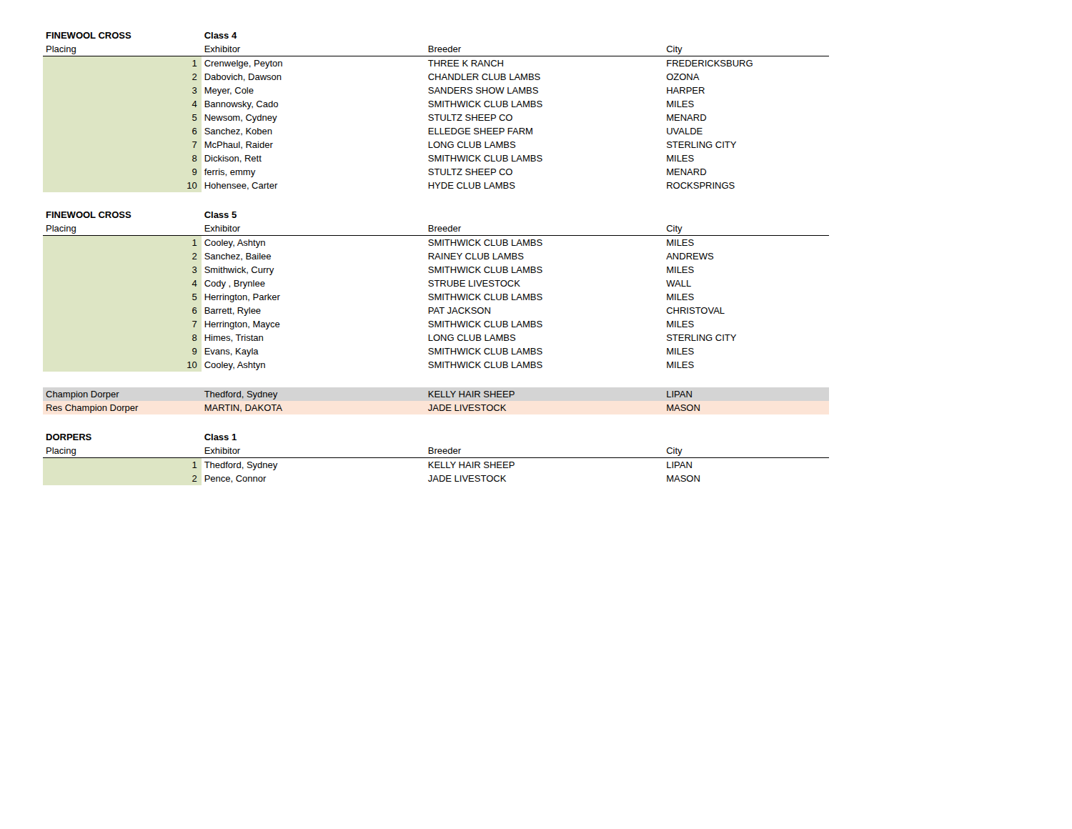| FINEWOOL CROSS | Class 4 | | |
| Placing | Exhibitor | Breeder | City |
| 1 | Crenwelge, Peyton | THREE K RANCH | FREDERICKSBURG |
| 2 | Dabovich, Dawson | CHANDLER CLUB LAMBS | OZONA |
| 3 | Meyer, Cole | SANDERS SHOW LAMBS | HARPER |
| 4 | Bannowsky, Cado | SMITHWICK CLUB LAMBS | MILES |
| 5 | Newsom, Cydney | STULTZ SHEEP CO | MENARD |
| 6 | Sanchez, Koben | ELLEDGE SHEEP FARM | UVALDE |
| 7 | McPhaul, Raider | LONG CLUB LAMBS | STERLING CITY |
| 8 | Dickison, Rett | SMITHWICK CLUB LAMBS | MILES |
| 9 | ferris, emmy | STULTZ SHEEP CO | MENARD |
| 10 | Hohensee, Carter | HYDE CLUB LAMBS | ROCKSPRINGS |
| FINEWOOL CROSS | Class 5 | | |
| Placing | Exhibitor | Breeder | City |
| 1 | Cooley, Ashtyn | SMITHWICK CLUB LAMBS | MILES |
| 2 | Sanchez, Bailee | RAINEY CLUB LAMBS | ANDREWS |
| 3 | Smithwick, Curry | SMITHWICK CLUB LAMBS | MILES |
| 4 | Cody , Brynlee | STRUBE LIVESTOCK | WALL |
| 5 | Herrington, Parker | SMITHWICK CLUB LAMBS | MILES |
| 6 | Barrett, Rylee | PAT JACKSON | CHRISTOVAL |
| 7 | Herrington, Mayce | SMITHWICK CLUB LAMBS | MILES |
| 8 | Himes, Tristan | LONG CLUB LAMBS | STERLING CITY |
| 9 | Evans, Kayla | SMITHWICK CLUB LAMBS | MILES |
| 10 | Cooley, Ashtyn | SMITHWICK CLUB LAMBS | MILES |
| Champion Dorper | Thedford, Sydney | KELLY HAIR SHEEP | LIPAN |
| Res Champion Dorper | MARTIN, DAKOTA | JADE LIVESTOCK | MASON |
| DORPERS | Class 1 | | |
| Placing | Exhibitor | Breeder | City |
| 1 | Thedford, Sydney | KELLY HAIR SHEEP | LIPAN |
| 2 | Pence, Connor | JADE LIVESTOCK | MASON |